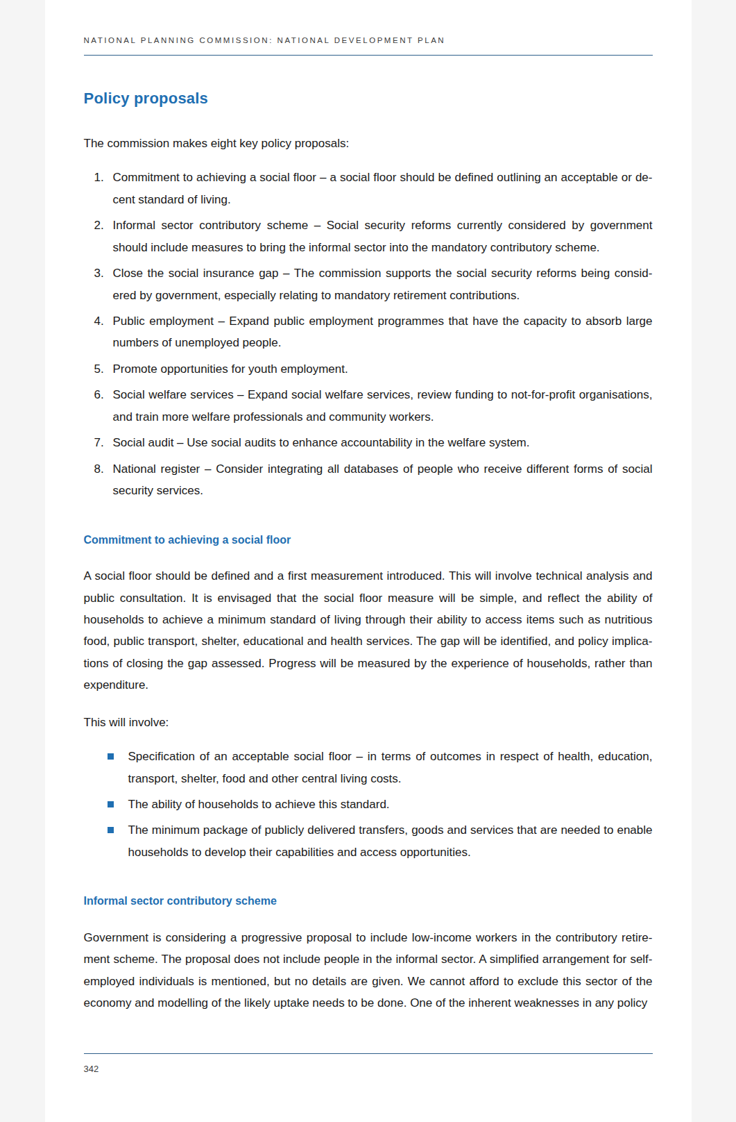National Planning Commission: National Development Plan
Policy proposals
The commission makes eight key policy proposals:
Commitment to achieving a social floor – a social floor should be defined outlining an acceptable or decent standard of living.
Informal sector contributory scheme – Social security reforms currently considered by government should include measures to bring the informal sector into the mandatory contributory scheme.
Close the social insurance gap – The commission supports the social security reforms being considered by government, especially relating to mandatory retirement contributions.
Public employment – Expand public employment programmes that have the capacity to absorb large numbers of unemployed people.
Promote opportunities for youth employment.
Social welfare services – Expand social welfare services, review funding to not-for-profit organisations, and train more welfare professionals and community workers.
Social audit – Use social audits to enhance accountability in the welfare system.
National register – Consider integrating all databases of people who receive different forms of social security services.
Commitment to achieving a social floor
A social floor should be defined and a first measurement introduced. This will involve technical analysis and public consultation. It is envisaged that the social floor measure will be simple, and reflect the ability of households to achieve a minimum standard of living through their ability to access items such as nutritious food, public transport, shelter, educational and health services. The gap will be identified, and policy implications of closing the gap assessed. Progress will be measured by the experience of households, rather than expenditure.
This will involve:
Specification of an acceptable social floor – in terms of outcomes in respect of health, education, transport, shelter, food and other central living costs.
The ability of households to achieve this standard.
The minimum package of publicly delivered transfers, goods and services that are needed to enable households to develop their capabilities and access opportunities.
Informal sector contributory scheme
Government is considering a progressive proposal to include low-income workers in the contributory retirement scheme. The proposal does not include people in the informal sector. A simplified arrangement for self-employed individuals is mentioned, but no details are given. We cannot afford to exclude this sector of the economy and modelling of the likely uptake needs to be done. One of the inherent weaknesses in any policy
342